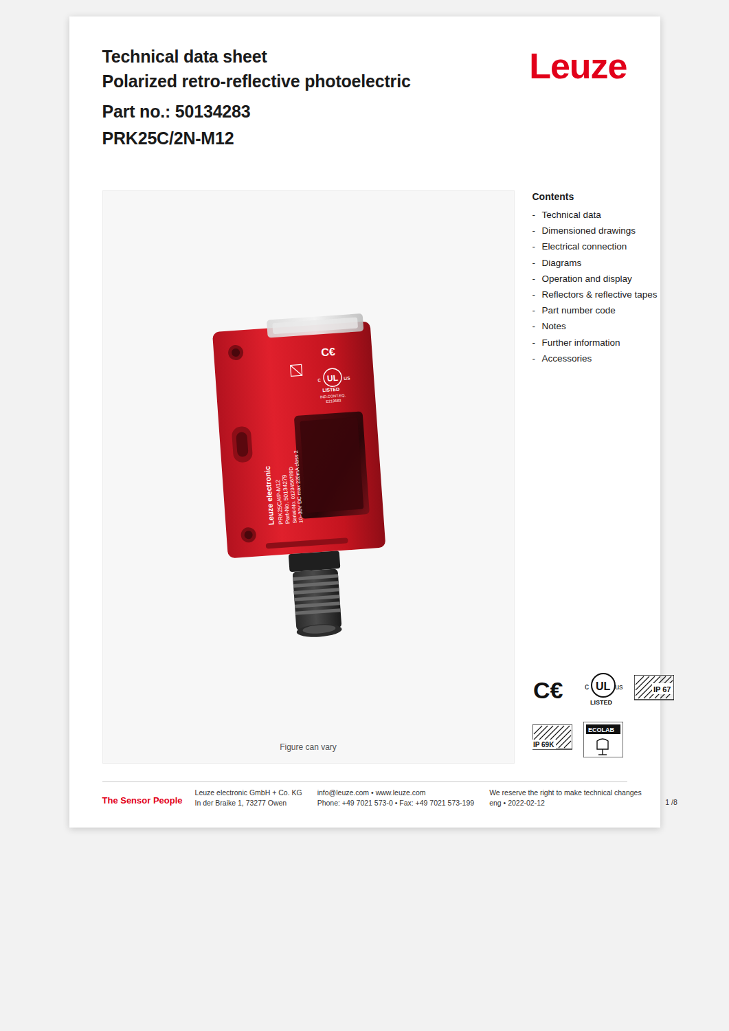Technical data sheet
Polarized retro-reflective photoelectric
Part no.: 50134283
PRK25C/2N-M12
Leuze
Leuze electronic PRK25C/4P-M12 Part-No. 50134279 Serial-No. 0123456789D 10–30V DC max 220mA class 2 C€ UL c us LISTED IND.CONT.EQ. E213683
Figure can vary
Contents
Technical data
Dimensioned drawings
Electrical connection
Diagrams
Operation and display
Reflectors & reflective tapes
Part number code
Notes
Further information
Accessories
C€
UL c us LISTED
IP 67
IP 69K
ECOLAB
The Sensor People
Leuze electronic GmbH + Co. KG
In der Braike 1, 73277 Owen
info@leuze.com • www.leuze.com
Phone: +49 7021 573-0 • Fax: +49 7021 573-199
We reserve the right to make technical changes
eng • 2022-02-12
1 /8